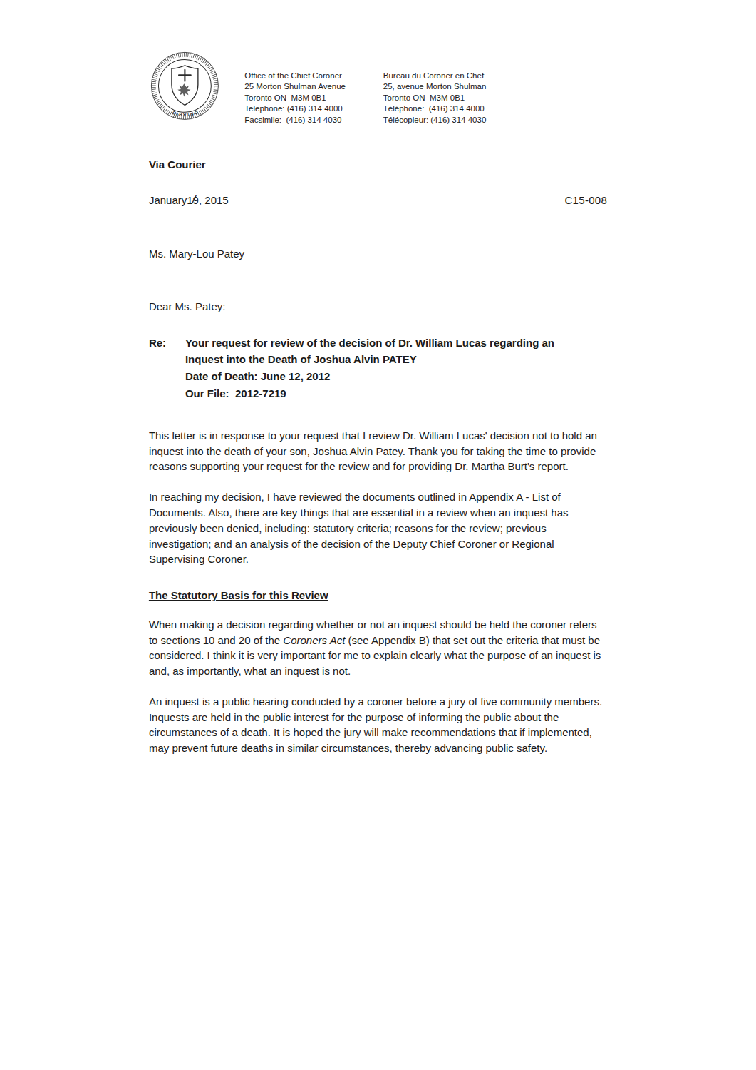ONTARIO
Office of the Chief Coroner
25 Morton Shulman Avenue
Toronto ON M3M 0B1
Telephone: (416) 314 4000
Facsimile: (416) 314 4030
Bureau du Coroner en Chef
25, avenue Morton Shulman
Toronto ON M3M 0B1
Téléphone: (416) 314 4000
Télécopieur: (416) 314 4030
Via Courier
January/19, 2015
C15-008
Ms. Mary-Lou Patey
Dear Ms. Patey:
Re:
Your request for review of the decision of Dr. William Lucas regarding an
Inquest into the Death of Joshua Alvin PATEY
Date of Death: June 12, 2012
Our File: 2012-7219
This letter is in response to your request that I review Dr. William Lucas' decision not to hold an inquest into the death of your son, Joshua Alvin Patey. Thank you for taking the time to provide reasons supporting your request for the review and for providing Dr. Martha Burt's report.
In reaching my decision, I have reviewed the documents outlined in Appendix A - List of Documents. Also, there are key things that are essential in a review when an inquest has previously been denied, including: statutory criteria; reasons for the review; previous investigation; and an analysis of the decision of the Deputy Chief Coroner or Regional Supervising Coroner.
The Statutory Basis for this Review
When making a decision regarding whether or not an inquest should be held the coroner refers to sections 10 and 20 of the Coroners Act (see Appendix B) that set out the criteria that must be considered. I think it is very important for me to explain clearly what the purpose of an inquest is and, as importantly, what an inquest is not.
An inquest is a public hearing conducted by a coroner before a jury of five community members. Inquests are held in the public interest for the purpose of informing the public about the circumstances of a death. It is hoped the jury will make recommendations that if implemented, may prevent future deaths in similar circumstances, thereby advancing public safety.